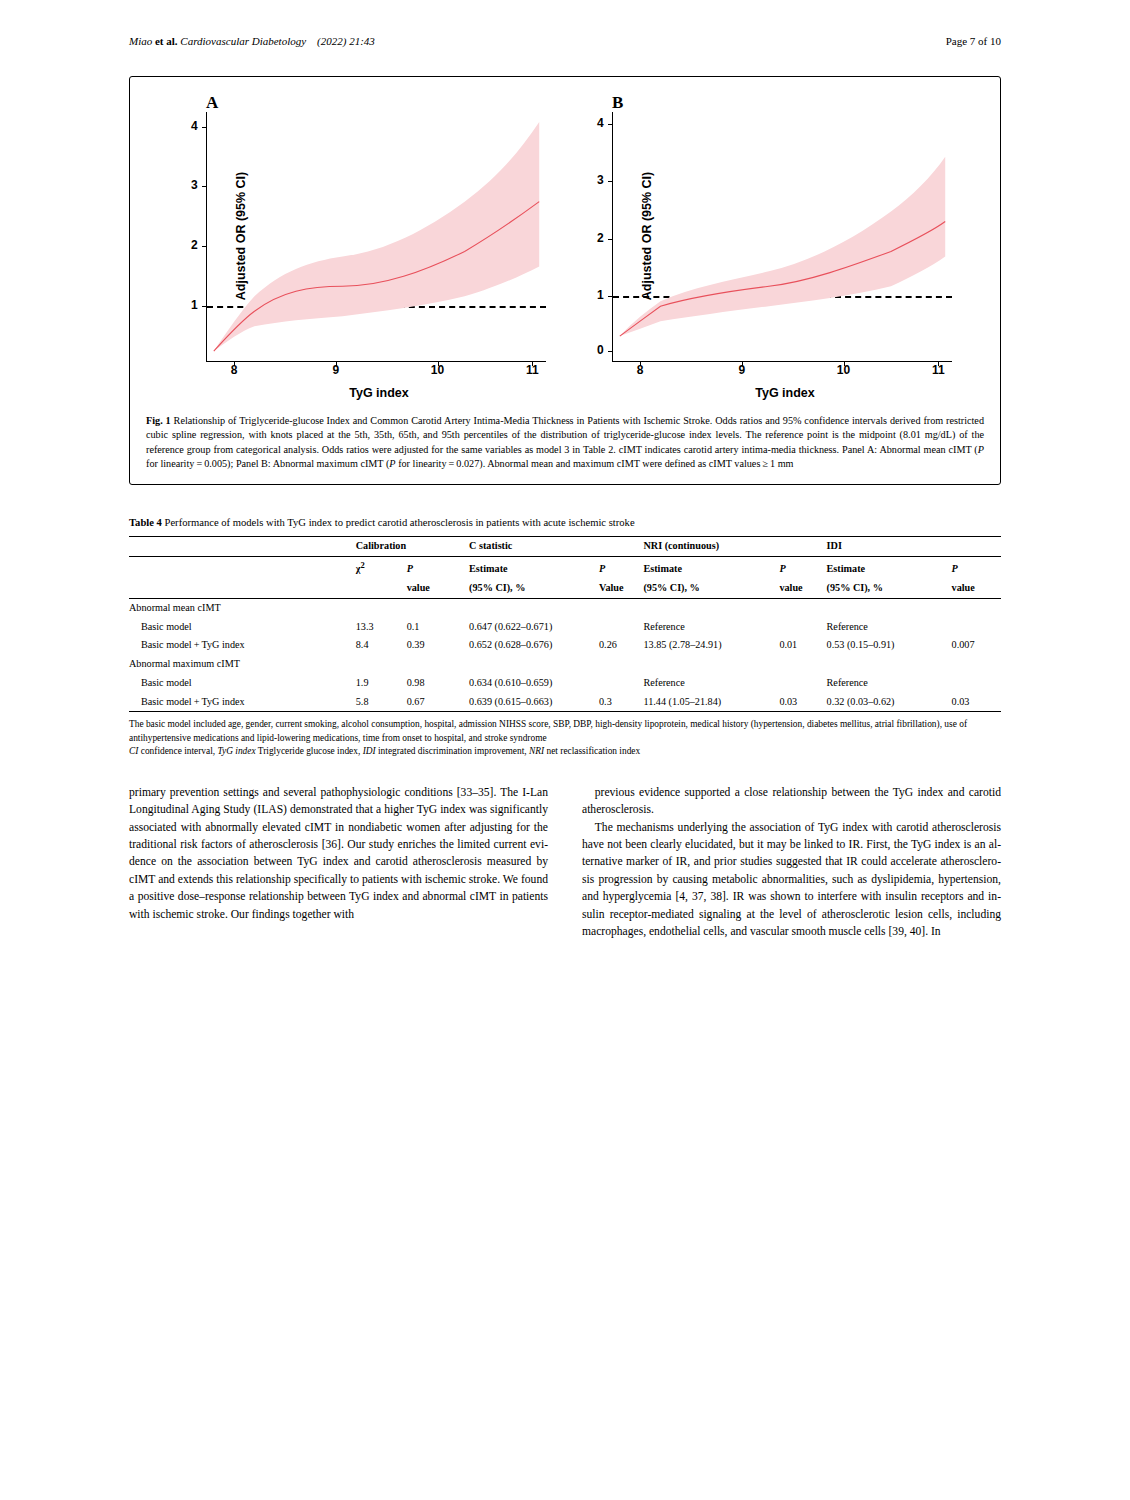Miao et al. Cardiovascular Diabetology (2022) 21:43
Page 7 of 10
A
Adjusted OR (95% CI)
1
2
3
4
8
9
10
11
TyG index
B
Adjusted OR (95% CI)
0
1
2
3
4
8
9
10
11
TyG index
Fig. 1 Relationship of Triglyceride-glucose Index and Common Carotid Artery Intima-Media Thickness in Patients with Ischemic Stroke. Odds ratios and 95% confidence intervals derived from restricted cubic spline regression, with knots placed at the 5th, 35th, 65th, and 95th percentiles of the distribution of triglyceride-glucose index levels. The reference point is the midpoint (8.01 mg/dL) of the reference group from categorical analysis. Odds ratios were adjusted for the same variables as model 3 in Table 2. cIMT indicates carotid artery intima-media thickness. Panel A: Abnormal mean cIMT (P for linearity = 0.005); Panel B: Abnormal maximum cIMT (P for linearity = 0.027). Abnormal mean and maximum cIMT were defined as cIMT values ≥ 1 mm
Table 4 Performance of models with TyG index to predict carotid atherosclerosis in patients with acute ischemic stroke
| | Calibration | C statistic | NRI (continuous) | IDI |
| --- | --- | --- | --- | --- |
| | χ 2 | P | Estimate | P | Estimate | P | Estimate | P |
| | | value | (95% CI), % | Value | (95% CI), % | value | (95% CI), % | value |
| Abnormal mean cIMT | | | | | | | | |
| Basic model | 13.3 | 0.1 | 0.647 (0.622–0.671) | | Reference | | Reference | |
| Basic model + TyG index | 8.4 | 0.39 | 0.652 (0.628–0.676) | 0.26 | 13.85 (2.78–24.91) | 0.01 | 0.53 (0.15–0.91) | 0.007 |
| Abnormal maximum cIMT | | | | | | | | |
| Basic model | 1.9 | 0.98 | 0.634 (0.610–0.659) | | Reference | | Reference | |
| Basic model + TyG index | 5.8 | 0.67 | 0.639 (0.615–0.663) | 0.3 | 11.44 (1.05–21.84) | 0.03 | 0.32 (0.03–0.62) | 0.03 |
The basic model included age, gender, current smoking, alcohol consumption, hospital, admission NIHSS score, SBP, DBP, high-density lipoprotein, medical history (hypertension, diabetes mellitus, atrial fibrillation), use of antihypertensive medications and lipid-lowering medications, time from onset to hospital, and stroke syndrome
CI confidence interval, TyG index Triglyceride glucose index, IDI integrated discrimination improvement, NRI net reclassification index
primary prevention settings and several pathophysiologic conditions [33–35]. The I-Lan Longitudinal Aging Study (ILAS) demonstrated that a higher TyG index was significantly associated with abnormally elevated cIMT in nondiabetic women after adjusting for the traditional risk factors of atherosclerosis [36]. Our study enriches the limited current evidence on the association between TyG index and carotid atherosclerosis measured by cIMT and extends this relationship specifically to patients with ischemic stroke. We found a positive dose–response relationship between TyG index and abnormal cIMT in patients with ischemic stroke. Our findings together with
previous evidence supported a close relationship between the TyG index and carotid atherosclerosis.
The mechanisms underlying the association of TyG index with carotid atherosclerosis have not been clearly elucidated, but it may be linked to IR. First, the TyG index is an alternative marker of IR, and prior studies suggested that IR could accelerate atherosclerosis progression by causing metabolic abnormalities, such as dyslipidemia, hypertension, and hyperglycemia [4, 37, 38]. IR was shown to interfere with insulin receptors and insulin receptor-mediated signaling at the level of atherosclerotic lesion cells, including macrophages, endothelial cells, and vascular smooth muscle cells [39, 40]. In